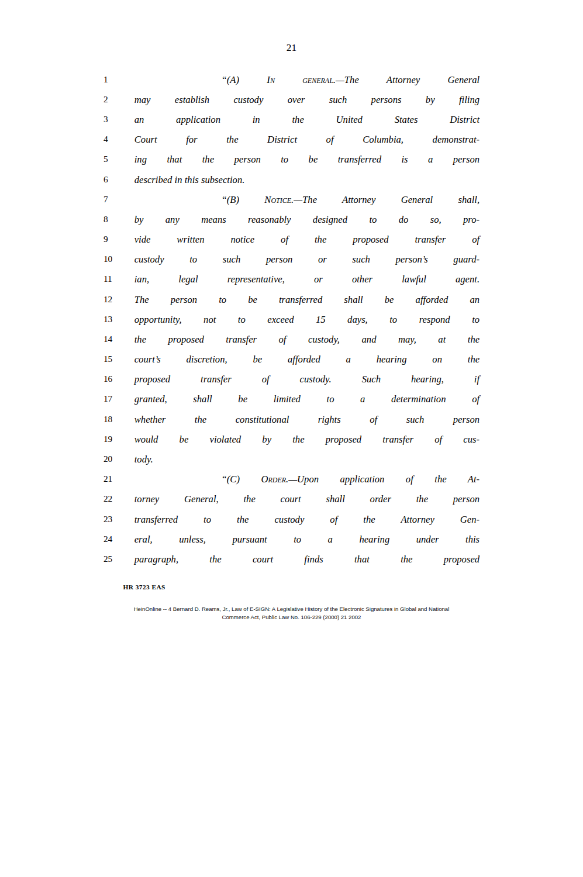21
| 1 | “ (A) In general. — The Attorney General |
| 2 | may establish custody over such persons by filing |
| 3 | an application in the United States District |
| 4 | Court for the District of Columbia, demonstrat- |
| 5 | ing that the person to be transferred is a person |
| 6 | described in this subsection. |
| 7 | “ (B) Notice. — The Attorney General shall, |
| 8 | by any means reasonably designed to do so, pro- |
| 9 | vide written notice of the proposed transfer of |
| 10 | custody to such person or such person’s guard- |
| 11 | ian, legal representative, or other lawful agent. |
| 12 | The person to be transferred shall be afforded an |
| 13 | opportunity, not to exceed 15 days, to respond to |
| 14 | the proposed transfer of custody, and may, at the |
| 15 | court’s discretion, be afforded a hearing on the |
| 16 | proposed transfer of custody. Such hearing, if |
| 17 | granted, shall be limited to a determination of |
| 18 | whether the constitutional rights of such person |
| 19 | would be violated by the proposed transfer of cus- |
| 20 | tody. |
| 21 | “ (C) Order. — Upon application of the At- |
| 22 | torney General, the court shall order the person |
| 23 | transferred to the custody of the Attorney Gen- |
| 24 | eral, unless, pursuant to a hearing under this |
| 25 | paragraph, the court finds that the proposed |
HR 3723 EAS
HeinOnline -- 4 Bernard D. Reams, Jr., Law of E-SIGN: A Legislative History of the Electronic Signatures in Global and National
Commerce Act, Public Law No. 106-229 (2000) 21 2002